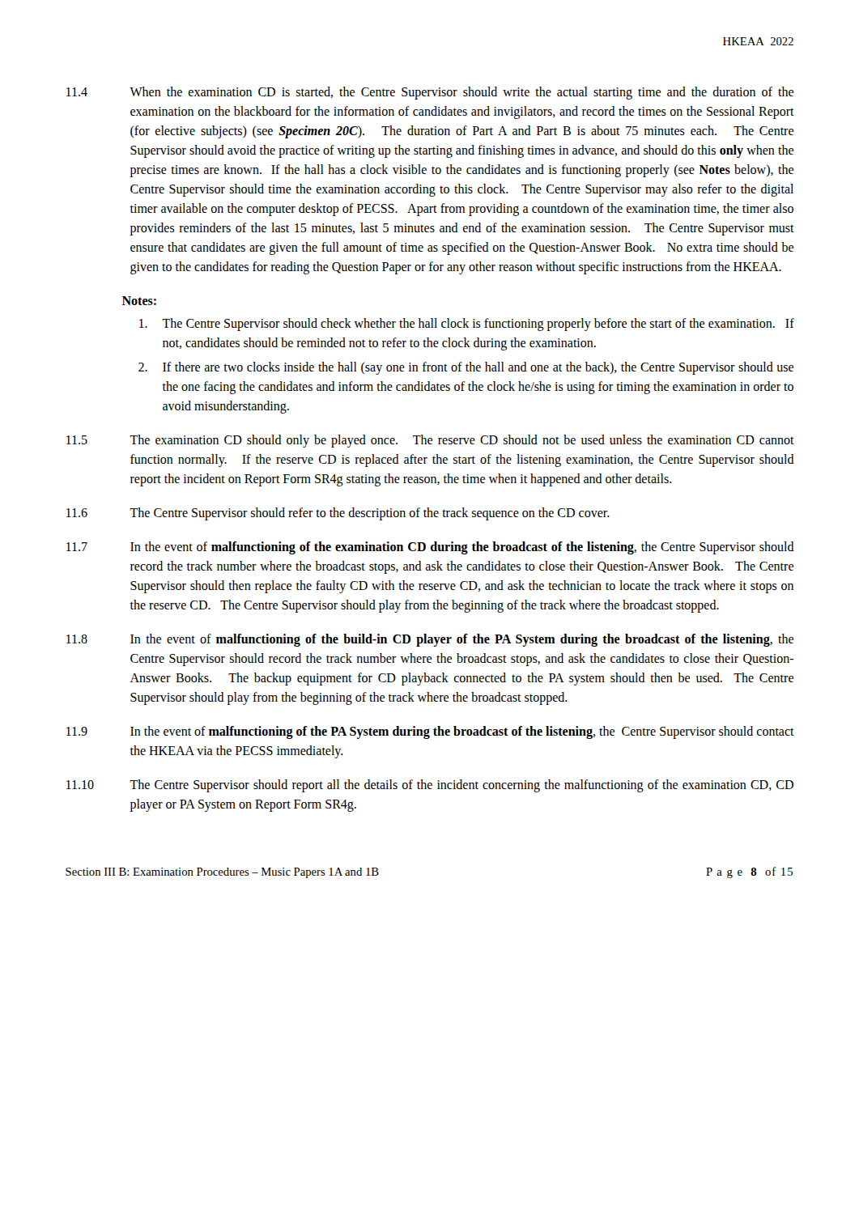HKEAA 2022
11.4
When the examination CD is started, the Centre Supervisor should write the actual starting time and the duration of the examination on the blackboard for the information of candidates and invigilators, and record the times on the Sessional Report (for elective subjects) (see Specimen 20C). The duration of Part A and Part B is about 75 minutes each. The Centre Supervisor should avoid the practice of writing up the starting and finishing times in advance, and should do this only when the precise times are known. If the hall has a clock visible to the candidates and is functioning properly (see Notes below), the Centre Supervisor should time the examination according to this clock. The Centre Supervisor may also refer to the digital timer available on the computer desktop of PECSS. Apart from providing a countdown of the examination time, the timer also provides reminders of the last 15 minutes, last 5 minutes and end of the examination session. The Centre Supervisor must ensure that candidates are given the full amount of time as specified on the Question-Answer Book. No extra time should be given to the candidates for reading the Question Paper or for any other reason without specific instructions from the HKEAA.
Notes:
1.
The Centre Supervisor should check whether the hall clock is functioning properly before the start of the examination. If not, candidates should be reminded not to refer to the clock during the examination.
2.
If there are two clocks inside the hall (say one in front of the hall and one at the back), the Centre Supervisor should use the one facing the candidates and inform the candidates of the clock he/she is using for timing the examination in order to avoid misunderstanding.
11.5
The examination CD should only be played once. The reserve CD should not be used unless the examination CD cannot function normally. If the reserve CD is replaced after the start of the listening examination, the Centre Supervisor should report the incident on Report Form SR4g stating the reason, the time when it happened and other details.
11.6
The Centre Supervisor should refer to the description of the track sequence on the CD cover.
11.7
In the event of malfunctioning of the examination CD during the broadcast of the listening, the Centre Supervisor should record the track number where the broadcast stops, and ask the candidates to close their Question-Answer Book. The Centre Supervisor should then replace the faulty CD with the reserve CD, and ask the technician to locate the track where it stops on the reserve CD. The Centre Supervisor should play from the beginning of the track where the broadcast stopped.
11.8
In the event of malfunctioning of the build-in CD player of the PA System during the broadcast of the listening, the Centre Supervisor should record the track number where the broadcast stops, and ask the candidates to close their Question-Answer Books. The backup equipment for CD playback connected to the PA system should then be used. The Centre Supervisor should play from the beginning of the track where the broadcast stopped.
11.9
In the event of malfunctioning of the PA System during the broadcast of the listening, the Centre Supervisor should contact the HKEAA via the PECSS immediately.
11.10
The Centre Supervisor should report all the details of the incident concerning the malfunctioning of the examination CD, CD player or PA System on Report Form SR4g.
Section III B: Examination Procedures – Music Papers 1A and 1B
P a g e 8 of 15